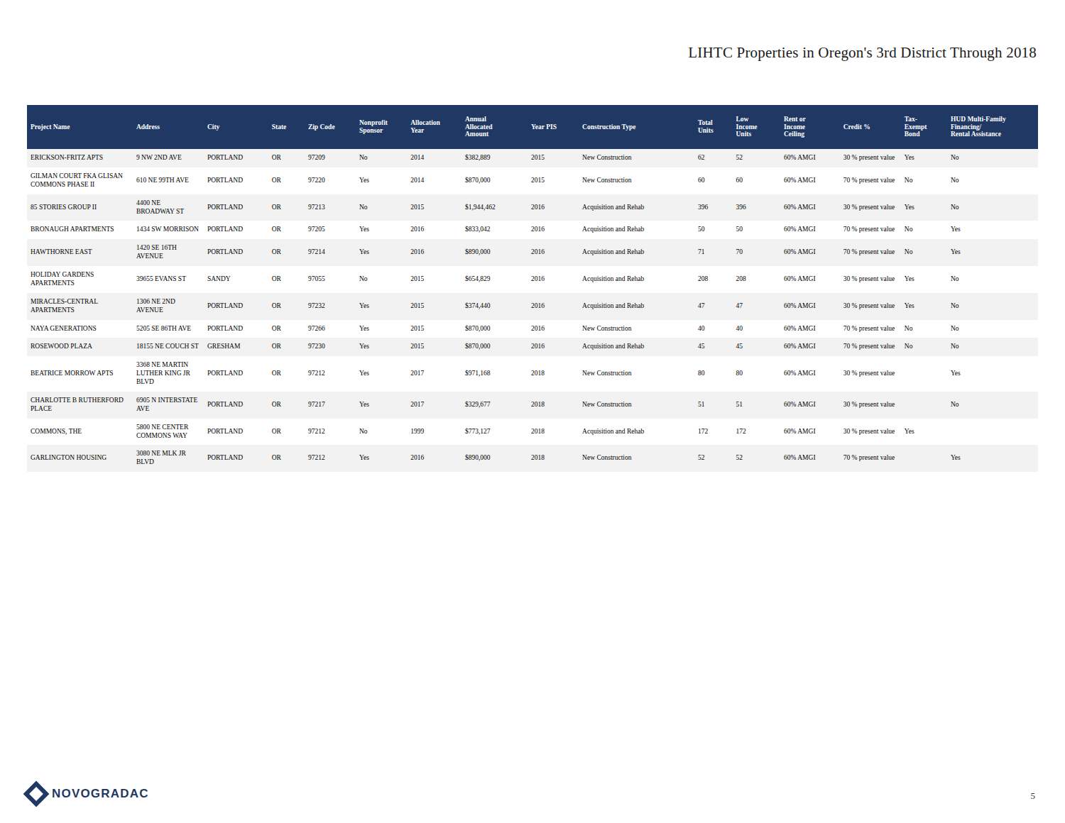LIHTC Properties in Oregon's 3rd District Through 2018
| Project Name | Address | City | State | Zip Code | Nonprofit Sponsor | Allocation Year | Annual Allocated Amount | Year PIS | Construction Type | Total Units | Low Income Units | Rent or Income Ceiling | Credit % | Tax- Exempt Bond | HUD Multi-Family Financing/ Rental Assistance |
| --- | --- | --- | --- | --- | --- | --- | --- | --- | --- | --- | --- | --- | --- | --- | --- |
| ERICKSON-FRITZ APTS | 9 NW 2ND AVE | PORTLAND | OR | 97209 | No | 2014 | $382,889 | 2015 | New Construction | 62 | 52 | 60% AMGI | 30 % present value | Yes | No |
| GILMAN COURT FKA GLISAN COMMONS PHASE II | 610 NE 99TH AVE | PORTLAND | OR | 97220 | Yes | 2014 | $870,000 | 2015 | New Construction | 60 | 60 | 60% AMGI | 70 % present value | No | No |
| 85 STORIES GROUP II | 4400 NE BROADWAY ST | PORTLAND | OR | 97213 | No | 2015 | $1,944,462 | 2016 | Acquisition and Rehab | 396 | 396 | 60% AMGI | 30 % present value | Yes | No |
| BRONAUGH APARTMENTS | 1434 SW MORRISON | PORTLAND | OR | 97205 | Yes | 2016 | $833,042 | 2016 | Acquisition and Rehab | 50 | 50 | 60% AMGI | 70 % present value | No | Yes |
| HAWTHORNE EAST | 1420 SE 16TH AVENUE | PORTLAND | OR | 97214 | Yes | 2016 | $890,000 | 2016 | Acquisition and Rehab | 71 | 70 | 60% AMGI | 70 % present value | No | Yes |
| HOLIDAY GARDENS APARTMENTS | 39655 EVANS ST | SANDY | OR | 97055 | No | 2015 | $654,829 | 2016 | Acquisition and Rehab | 208 | 208 | 60% AMGI | 30 % present value | Yes | No |
| MIRACLES-CENTRAL APARTMENTS | 1306 NE 2ND AVENUE | PORTLAND | OR | 97232 | Yes | 2015 | $374,440 | 2016 | Acquisition and Rehab | 47 | 47 | 60% AMGI | 30 % present value | Yes | No |
| NAYA GENERATIONS | 5205 SE 86TH AVE | PORTLAND | OR | 97266 | Yes | 2015 | $870,000 | 2016 | New Construction | 40 | 40 | 60% AMGI | 70 % present value | No | No |
| ROSEWOOD PLAZA | 18155 NE COUCH ST | GRESHAM | OR | 97230 | Yes | 2015 | $870,000 | 2016 | Acquisition and Rehab | 45 | 45 | 60% AMGI | 70 % present value | No | No |
| BEATRICE MORROW APTS | 3368 NE MARTIN LUTHER KING JR BLVD | PORTLAND | OR | 97212 | Yes | 2017 | $971,168 | 2018 | New Construction | 80 | 80 | 60% AMGI | 30 % present value | | Yes |
| CHARLOTTE B RUTHERFORD PLACE | 6905 N INTERSTATE AVE | PORTLAND | OR | 97217 | Yes | 2017 | $329,677 | 2018 | New Construction | 51 | 51 | 60% AMGI | 30 % present value | | No |
| COMMONS, THE | 5800 NE CENTER COMMONS WAY | PORTLAND | OR | 97212 | No | 1999 | $773,127 | 2018 | Acquisition and Rehab | 172 | 172 | 60% AMGI | 30 % present value | Yes | |
| GARLINGTON HOUSING | 3080 NE MLK JR BLVD | PORTLAND | OR | 97212 | Yes | 2016 | $890,000 | 2018 | New Construction | 52 | 52 | 60% AMGI | 70 % present value | | Yes |
NOVOGRADAC
5